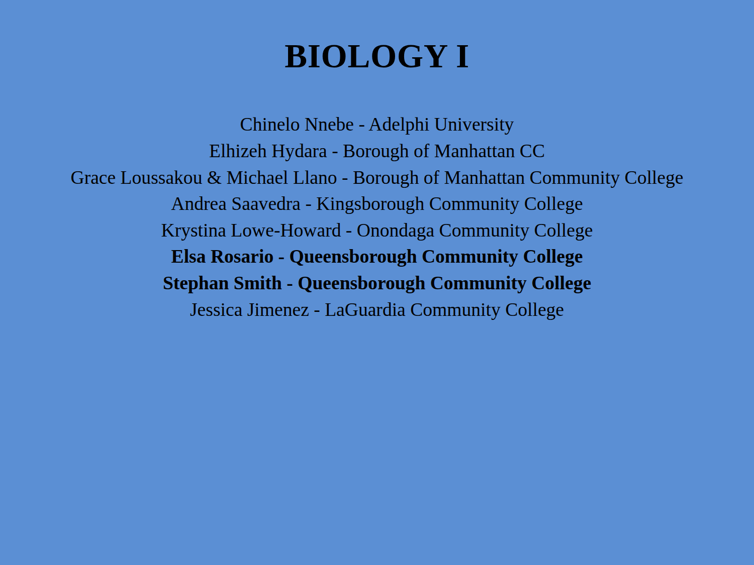BIOLOGY I
Chinelo Nnebe - Adelphi University
Elhizeh Hydara - Borough of Manhattan CC
Grace Loussakou & Michael Llano - Borough of Manhattan Community College
Andrea Saavedra - Kingsborough Community College
Krystina Lowe-Howard - Onondaga Community College
Elsa Rosario - Queensborough Community College
Stephan Smith - Queensborough Community College
Jessica Jimenez - LaGuardia Community College